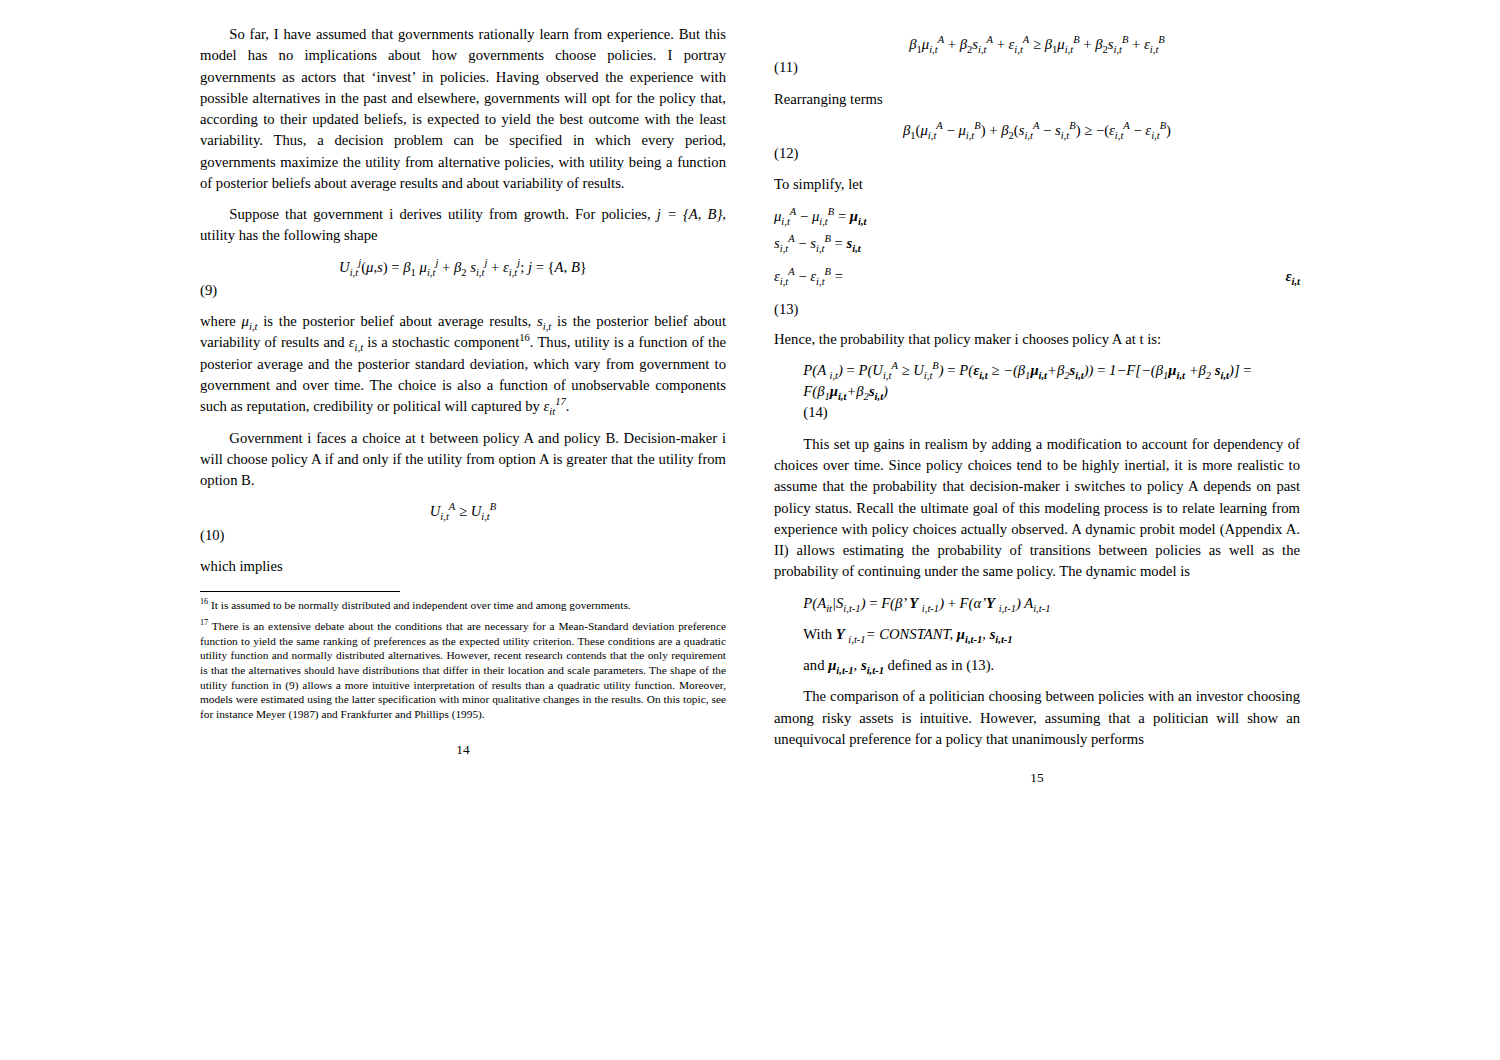So far, I have assumed that governments rationally learn from experience. But this model has no implications about how governments choose policies. I portray governments as actors that ‘invest’ in policies. Having observed the experience with possible alternatives in the past and elsewhere, governments will opt for the policy that, according to their updated beliefs, is expected to yield the best outcome with the least variability. Thus, a decision problem can be specified in which every period, governments maximize the utility from alternative policies, with utility being a function of posterior beliefs about average results and about variability of results.
Suppose that government i derives utility from growth. For policies, j = {A, B}, utility has the following shape
Ui,tj(μ,s) = β1 μi,tj + β2 si,tj + εi,tj; j = {A, B}
(9)
where μi,t is the posterior belief about average results, si,t is the posterior belief about variability of results and εi,t is a stochastic component16. Thus, utility is a function of the posterior average and the posterior standard deviation, which vary from government to government and over time. The choice is also a function of unobservable components such as reputation, credibility or political will captured by εit17.
Government i faces a choice at t between policy A and policy B. Decision-maker i will choose policy A if and only if the utility from option A is greater that the utility from option B.
Ui,tA ≥ Ui,tB
(10)
which implies
16 It is assumed to be normally distributed and independent over time and among governments.
17 There is an extensive debate about the conditions that are necessary for a Mean-Standard deviation preference function to yield the same ranking of preferences as the expected utility criterion. These conditions are a quadratic utility function and normally distributed alternatives. However, recent research contends that the only requirement is that the alternatives should have distributions that differ in their location and scale parameters. The shape of the utility function in (9) allows a more intuitive interpretation of results than a quadratic utility function. Moreover, models were estimated using the latter specification with minor qualitative changes in the results. On this topic, see for instance Meyer (1987) and Frankfurter and Phillips (1995).
14
β1μi,tA + β2si,tA + εi,tA ≥ β1μi,tB + β2si,tB + εi,tB
(11)
Rearranging terms
β1(μi,tA − μi,tB) + β2(si,tA − si,tB) ≥ −(εi,tA − εi,tB)
(12)
To simplify, let
μi,tA − μi,tB = μi,t
si,tA − si,tB = si,t
εi,tA − εi,tB =
εi,t
(13)
Hence, the probability that policy maker i chooses policy A at t is:
P(A i,t) = P(Ui,tA ≥ Ui,tB) = P(εi,t ≥ −(β1μi,t+β2si,t)) = 1−F[−(β1μi,t +β2 si,t)] =
F(β1μi,t+β2si,t)
(14)
This set up gains in realism by adding a modification to account for dependency of choices over time. Since policy choices tend to be highly inertial, it is more realistic to assume that the probability that decision-maker i switches to policy A depends on past policy status. Recall the ultimate goal of this modeling process is to relate learning from experience with policy choices actually observed. A dynamic probit model (Appendix A. II) allows estimating the probability of transitions between policies as well as the probability of continuing under the same policy. The dynamic model is
P(Ait|Si,t-1) = F(β’ Y i,t-1) + F(α’Y i,t-1) Ai,t-1
With Y i,t-1= CONSTANT, μi,t-1, si,t-1
and μi,t-1, si,t-1 defined as in (13).
The comparison of a politician choosing between policies with an investor choosing among risky assets is intuitive. However, assuming that a politician will show an unequivocal preference for a policy that unanimously performs
15